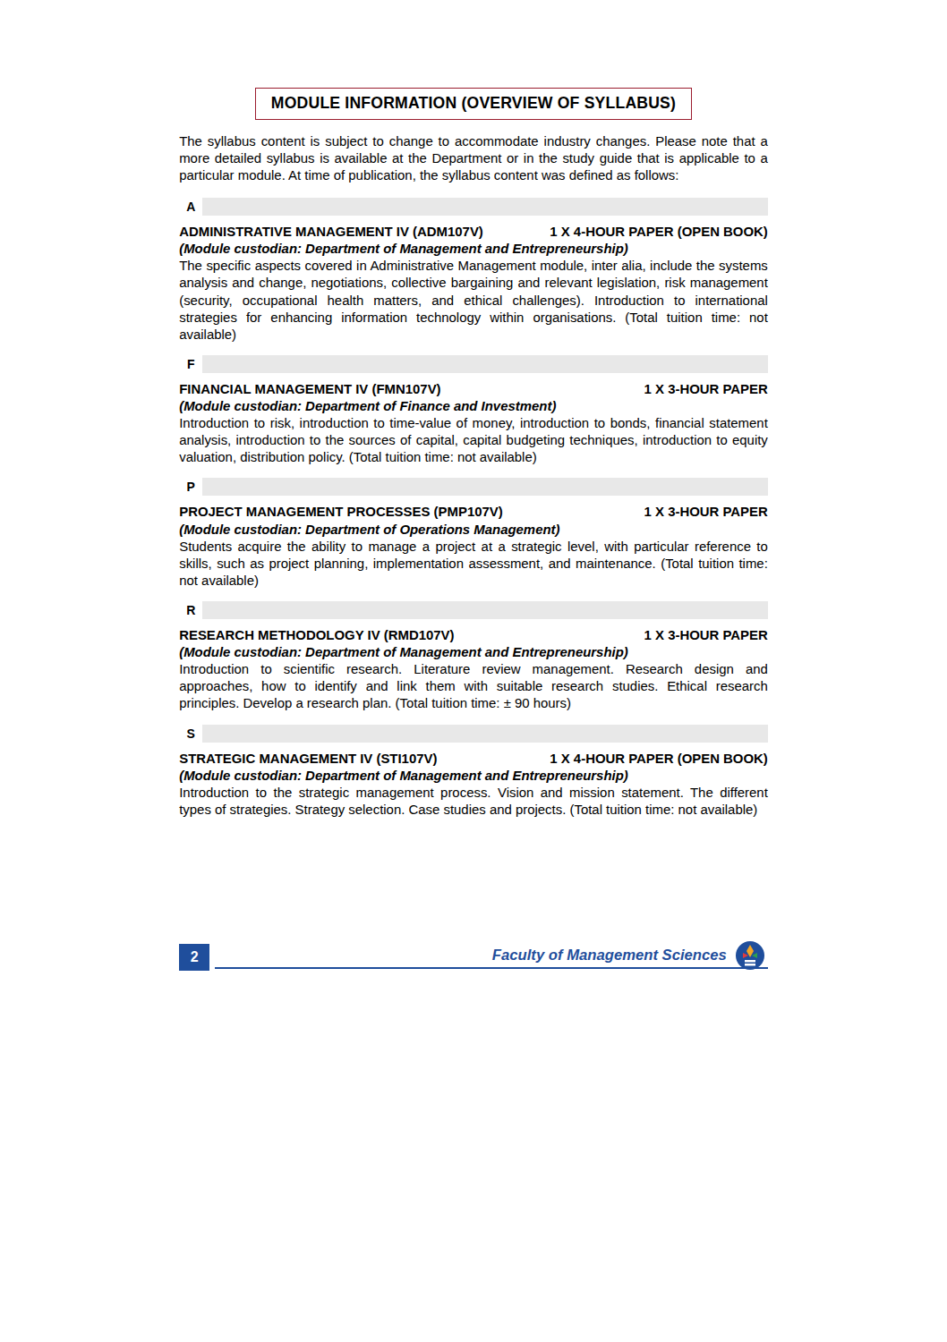MODULE INFORMATION (OVERVIEW OF SYLLABUS)
The syllabus content is subject to change to accommodate industry changes. Please note that a more detailed syllabus is available at the Department or in the study guide that is applicable to a particular module. At time of publication, the syllabus content was defined as follows:
A
ADMINISTRATIVE MANAGEMENT IV (ADM107V) 1 X 4-HOUR PAPER (OPEN BOOK)
(Module custodian: Department of Management and Entrepreneurship)
The specific aspects covered in Administrative Management module, inter alia, include the systems analysis and change, negotiations, collective bargaining and relevant legislation, risk management (security, occupational health matters, and ethical challenges). Introduction to international strategies for enhancing information technology within organisations. (Total tuition time: not available)
F
FINANCIAL MANAGEMENT IV (FMN107V) 1 X 3-HOUR PAPER
(Module custodian: Department of Finance and Investment)
Introduction to risk, introduction to time-value of money, introduction to bonds, financial statement analysis, introduction to the sources of capital, capital budgeting techniques, introduction to equity valuation, distribution policy. (Total tuition time: not available)
P
PROJECT MANAGEMENT PROCESSES (PMP107V) 1 X 3-HOUR PAPER
(Module custodian: Department of Operations Management)
Students acquire the ability to manage a project at a strategic level, with particular reference to skills, such as project planning, implementation assessment, and maintenance. (Total tuition time: not available)
R
RESEARCH METHODOLOGY IV (RMD107V) 1 X 3-HOUR PAPER
(Module custodian: Department of Management and Entrepreneurship)
Introduction to scientific research. Literature review management. Research design and approaches, how to identify and link them with suitable research studies. Ethical research principles. Develop a research plan. (Total tuition time: ± 90 hours)
S
STRATEGIC MANAGEMENT IV (STI107V) 1 X 4-HOUR PAPER (OPEN BOOK)
(Module custodian: Department of Management and Entrepreneurship)
Introduction to the strategic management process. Vision and mission statement. The different types of strategies. Strategy selection. Case studies and projects. (Total tuition time: not available)
2
Faculty of Management Sciences